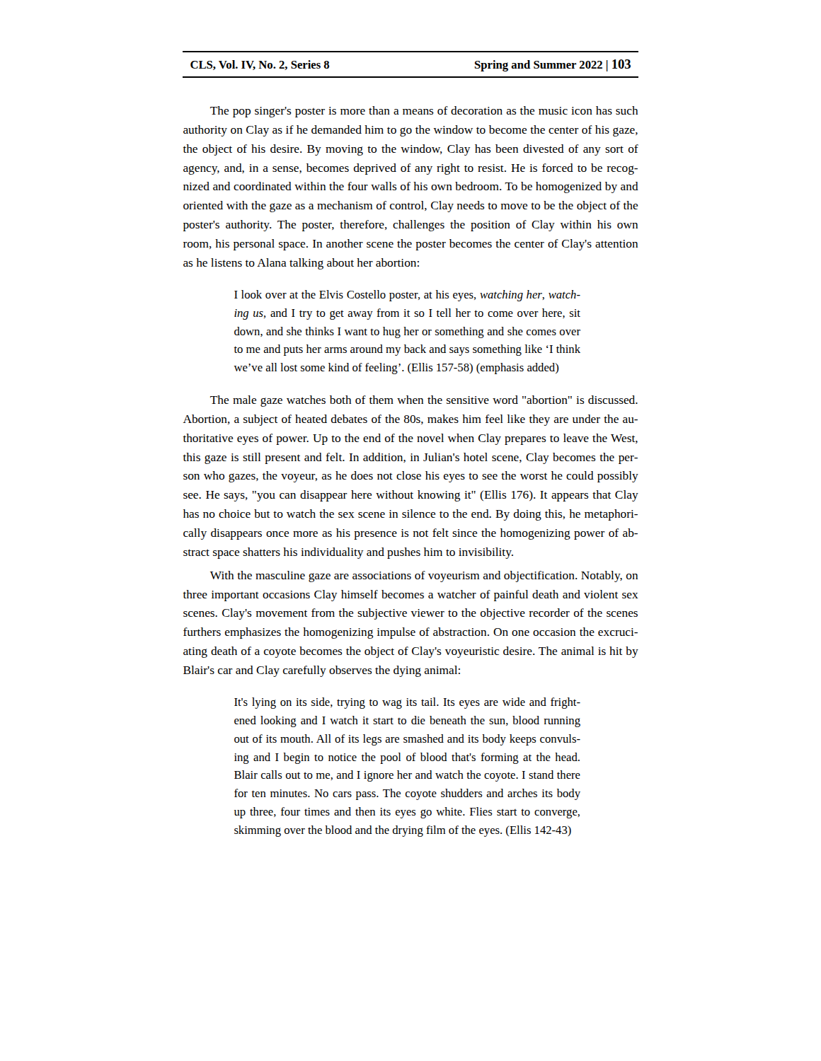CLS, Vol. IV, No. 2, Series 8 Spring and Summer 2022 | 103
The pop singer's poster is more than a means of decoration as the music icon has such authority on Clay as if he demanded him to go the window to become the center of his gaze, the object of his desire. By moving to the window, Clay has been divested of any sort of agency, and, in a sense, becomes deprived of any right to resist. He is forced to be recognized and coordinated within the four walls of his own bedroom. To be homogenized by and oriented with the gaze as a mechanism of control, Clay needs to move to be the object of the poster's authority. The poster, therefore, challenges the position of Clay within his own room, his personal space. In another scene the poster becomes the center of Clay's attention as he listens to Alana talking about her abortion:
I look over at the Elvis Costello poster, at his eyes, watching her, watching us, and I try to get away from it so I tell her to come over here, sit down, and she thinks I want to hug her or something and she comes over to me and puts her arms around my back and says something like ‘I think we’ve all lost some kind of feeling’. (Ellis 157-58) (emphasis added)
The male gaze watches both of them when the sensitive word "abortion" is discussed. Abortion, a subject of heated debates of the 80s, makes him feel like they are under the authoritative eyes of power. Up to the end of the novel when Clay prepares to leave the West, this gaze is still present and felt. In addition, in Julian's hotel scene, Clay becomes the person who gazes, the voyeur, as he does not close his eyes to see the worst he could possibly see. He says, "you can disappear here without knowing it" (Ellis 176). It appears that Clay has no choice but to watch the sex scene in silence to the end. By doing this, he metaphorically disappears once more as his presence is not felt since the homogenizing power of abstract space shatters his individuality and pushes him to invisibility.
With the masculine gaze are associations of voyeurism and objectification. Notably, on three important occasions Clay himself becomes a watcher of painful death and violent sex scenes. Clay's movement from the subjective viewer to the objective recorder of the scenes furthers emphasizes the homogenizing impulse of abstraction. On one occasion the excruciating death of a coyote becomes the object of Clay's voyeuristic desire. The animal is hit by Blair's car and Clay carefully observes the dying animal:
It's lying on its side, trying to wag its tail. Its eyes are wide and frightened looking and I watch it start to die beneath the sun, blood running out of its mouth. All of its legs are smashed and its body keeps convulsing and I begin to notice the pool of blood that's forming at the head. Blair calls out to me, and I ignore her and watch the coyote. I stand there for ten minutes. No cars pass. The coyote shudders and arches its body up three, four times and then its eyes go white. Flies start to converge, skimming over the blood and the drying film of the eyes. (Ellis 142-43)